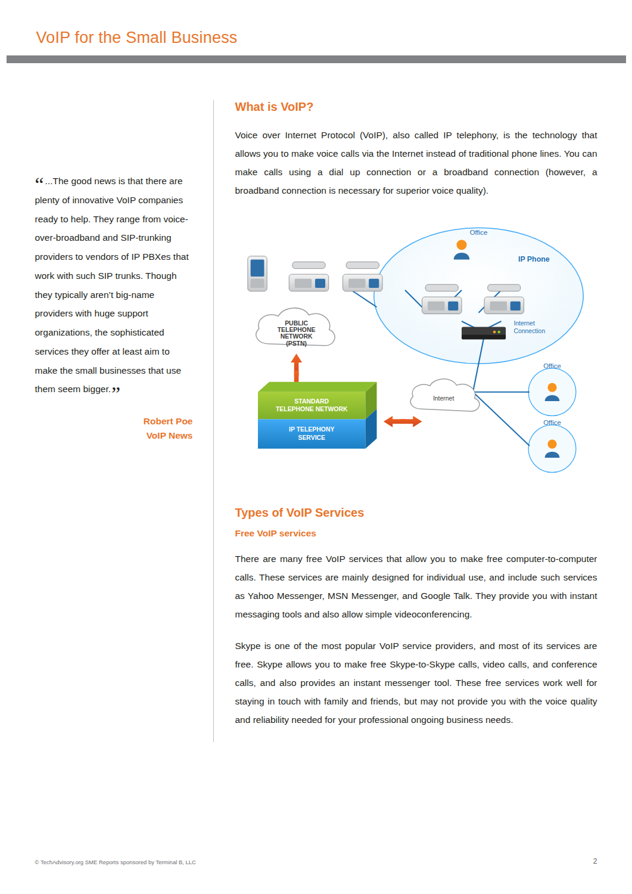VoIP for the Small Business
“...The good news is that there are plenty of innovative VoIP companies ready to help. They range from voice-over-broadband and SIP-trunking providers to vendors of IP PBXes that work with such SIP trunks. Though they typically aren’t big-name providers with huge support organizations, the sophisticated services they offer at least aim to make the small businesses that use them seem bigger.”
Robert Poe
VoIP News
What is VoIP?
Voice over Internet Protocol (VoIP), also called IP telephony, is the technology that allows you to make voice calls via the Internet instead of traditional phone lines. You can make calls using a dial up connection or a broadband connection (however, a broadband connection is necessary for superior voice quality).
PUBLIC TELEPHONE NETWORK (PSTN) Internet STANDARD TELEPHONE NETWORK IP TELEPHONY SERVICE Office Office Office IP Phone Internet Connection
Types of VoIP Services
Free VoIP services
There are many free VoIP services that allow you to make free computer-to-computer calls. These services are mainly designed for individual use, and include such services as Yahoo Messenger, MSN Messenger, and Google Talk. They provide you with instant messaging tools and also allow simple videoconferencing.
Skype is one of the most popular VoIP service providers, and most of its services are free. Skype allows you to make free Skype-to-Skype calls, video calls, and conference calls, and also provides an instant messenger tool. These free services work well for staying in touch with family and friends, but may not provide you with the voice quality and reliability needed for your professional ongoing business needs.
© TechAdvisory.org SME Reports sponsored by Terminal B, LLC
2